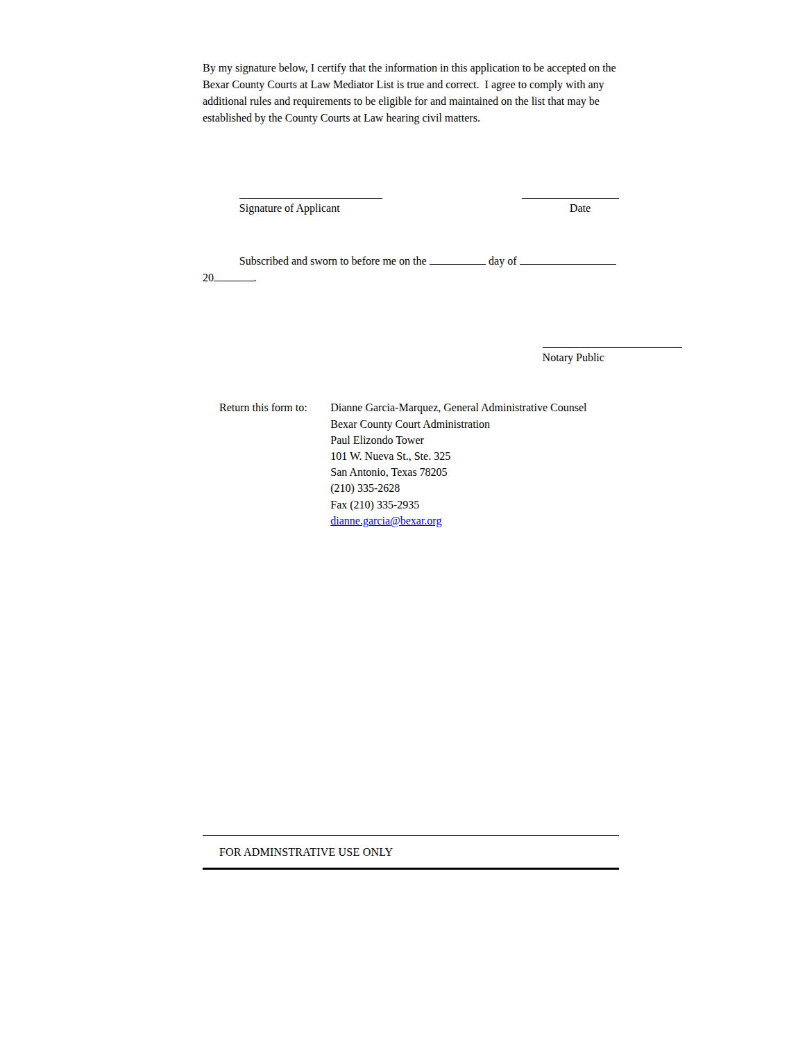By my signature below, I certify that the information in this application to be accepted on the Bexar County Courts at Law Mediator List is true and correct. I agree to comply with any additional rules and requirements to be eligible for and maintained on the list that may be established by the County Courts at Law hearing civil matters.
Signature of Applicant
Date
Subscribed and sworn to before me on the day of
20 .
Notary Public
Return this form to:
Dianne Garcia-Marquez, General Administrative Counsel
Bexar County Court Administration
Paul Elizondo Tower
101 W. Nueva St., Ste. 325
San Antonio, Texas 78205
(210) 335-2628
Fax (210) 335-2935
dianne.garcia@bexar.org
FOR ADMINSTRATIVE USE ONLY